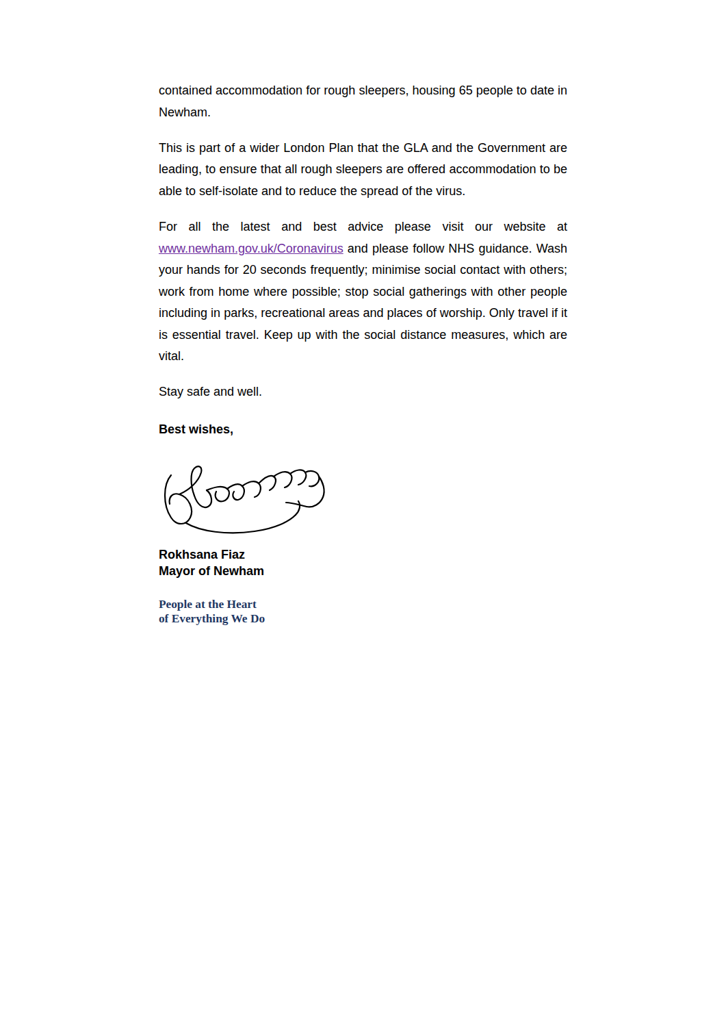contained accommodation for rough sleepers, housing 65 people to date in Newham.
This is part of a wider London Plan that the GLA and the Government are leading, to ensure that all rough sleepers are offered accommodation to be able to self-isolate and to reduce the spread of the virus.
For all the latest and best advice please visit our website at www.newham.gov.uk/Coronavirus and please follow NHS guidance. Wash your hands for 20 seconds frequently; minimise social contact with others; work from home where possible; stop social gatherings with other people including in parks, recreational areas and places of worship. Only travel if it is essential travel. Keep up with the social distance measures, which are vital.
Stay safe and well.
Best wishes,
Rokhsana Fiaz
Mayor of Newham
People at the Heart
of Everything We Do